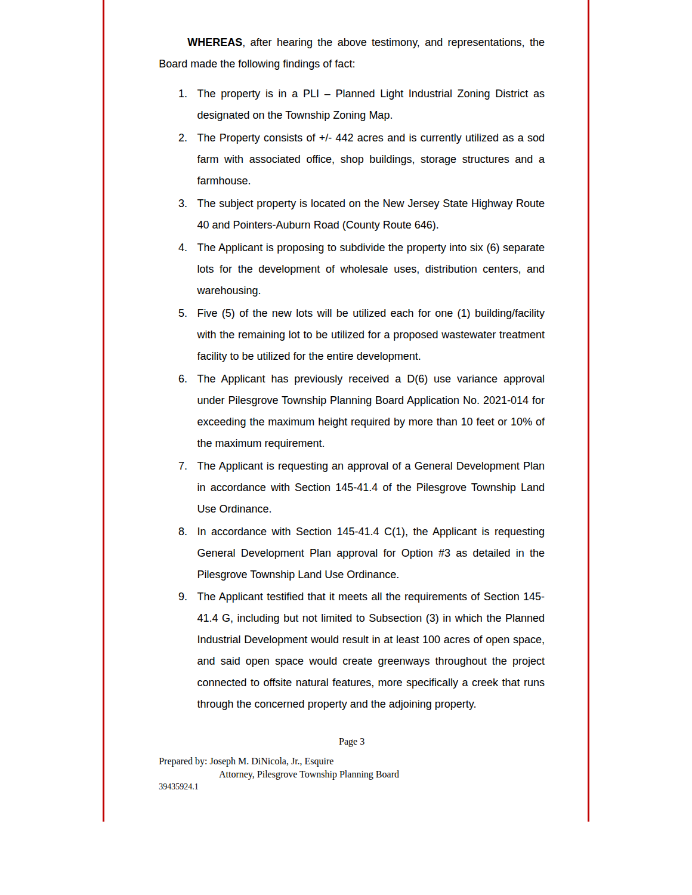WHEREAS, after hearing the above testimony, and representations, the Board made the following findings of fact:
The property is in a PLI – Planned Light Industrial Zoning District as designated on the Township Zoning Map.
The Property consists of +/- 442 acres and is currently utilized as a sod farm with associated office, shop buildings, storage structures and a farmhouse.
The subject property is located on the New Jersey State Highway Route 40 and Pointers-Auburn Road (County Route 646).
The Applicant is proposing to subdivide the property into six (6) separate lots for the development of wholesale uses, distribution centers, and warehousing.
Five (5) of the new lots will be utilized each for one (1) building/facility with the remaining lot to be utilized for a proposed wastewater treatment facility to be utilized for the entire development.
The Applicant has previously received a D(6) use variance approval under Pilesgrove Township Planning Board Application No. 2021-014 for exceeding the maximum height required by more than 10 feet or 10% of the maximum requirement.
The Applicant is requesting an approval of a General Development Plan in accordance with Section 145-41.4 of the Pilesgrove Township Land Use Ordinance.
In accordance with Section 145-41.4 C(1), the Applicant is requesting General Development Plan approval for Option #3 as detailed in the Pilesgrove Township Land Use Ordinance.
The Applicant testified that it meets all the requirements of Section 145-41.4 G, including but not limited to Subsection (3) in which the Planned Industrial Development would result in at least 100 acres of open space, and said open space would create greenways throughout the project connected to offsite natural features, more specifically a creek that runs through the concerned property and the adjoining property.
Page 3
Prepared by: Joseph M. DiNicola, Jr., Esquire
Attorney, Pilesgrove Township Planning Board
39435924.1